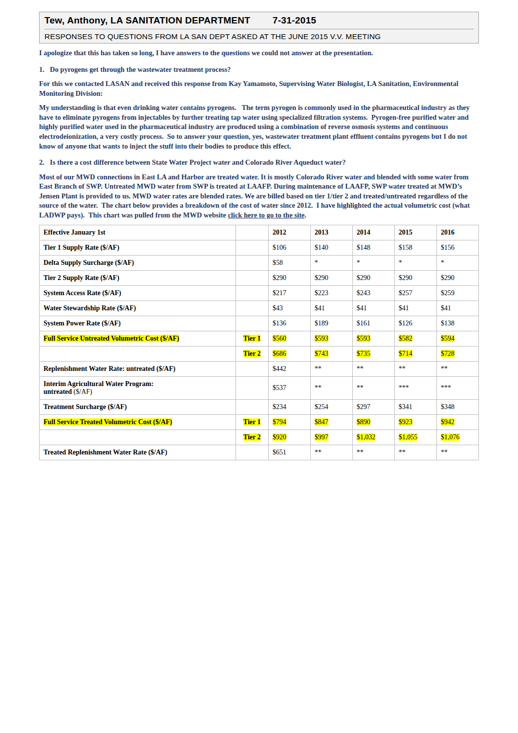Tew, Anthony, LA SANITATION DEPARTMENT 7-31-2015
RESPONSES TO QUESTIONS FROM LA SAN DEPT ASKED AT THE JUNE 2015 V.V. MEETING
I apologize that this has taken so long, I have answers to the questions we could not answer at the presentation.
1. Do pyrogens get through the wastewater treatment process?
For this we contacted LASAN and received this response from Kay Yamamoto, Supervising Water Biologist, LA Sanitation, Environmental Monitoring Division:
My understanding is that even drinking water contains pyrogens. The term pyrogen is commonly used in the pharmaceutical industry as they have to eliminate pyrogens from injectables by further treating tap water using specialized filtration systems. Pyrogen-free purified water and highly purified water used in the pharmaceutical industry are produced using a combination of reverse osmosis systems and continuous electrodeionization, a very costly process. So to answer your question, yes, wastewater treatment plant effluent contains pyrogens but I do not know of anyone that wants to inject the stuff into their bodies to produce this effect.
2. Is there a cost difference between State Water Project water and Colorado River Aqueduct water?
Most of our MWD connections in East LA and Harbor are treated water. It is mostly Colorado River water and blended with some water from East Branch of SWP. Untreated MWD water from SWP is treated at LAAFP. During maintenance of LAAFP, SWP water treated at MWD’s Jensen Plant is provided to us. MWD water rates are blended rates. We are billed based on tier 1/tier 2 and treated/untreated regardless of the source of the water. The chart below provides a breakdown of the cost of water since 2012. I have highlighted the actual volumetric cost (what LADWP pays). This chart was pulled from the MWD website click here to go to the site.
| Effective January 1st | | 2012 | 2013 | 2014 | 2015 | 2016 |
| Tier 1 Supply Rate ($/AF) | | $106 | $140 | $148 | $158 | $156 |
| Delta Supply Surcharge ($/AF) | | $58 | * | * | * | * |
| Tier 2 Supply Rate ($/AF) | | $290 | $290 | $290 | $290 | $290 |
| System Access Rate ($/AF) | | $217 | $223 | $243 | $257 | $259 |
| Water Stewardship Rate ($/AF) | | $43 | $41 | $41 | $41 | $41 |
| System Power Rate ($/AF) | | $136 | $189 | $161 | $126 | $138 |
| Full Service Untreated Volumetric Cost ($/AF) | Tier 1 | $560 | $593 | $593 | $582 | $594 |
| | Tier 2 | $686 | $743 | $735 | $714 | $728 |
| Replenishment Water Rate: untreated ($/AF) | | $442 | ** | ** | ** | ** |
| Interim Agricultural Water Program: untreated ($/AF) | | $537 | ** | ** | *** | *** |
| Treatment Surcharge ($/AF) | | $234 | $254 | $297 | $341 | $348 |
| Full Service Treated Volumetric Cost ($/AF) | Tier 1 | $794 | $847 | $890 | $923 | $942 |
| | Tier 2 | $920 | $997 | $1,032 | $1,055 | $1,076 |
| Treated Replenishment Water Rate ($/AF) | | $651 | ** | ** | ** | ** |